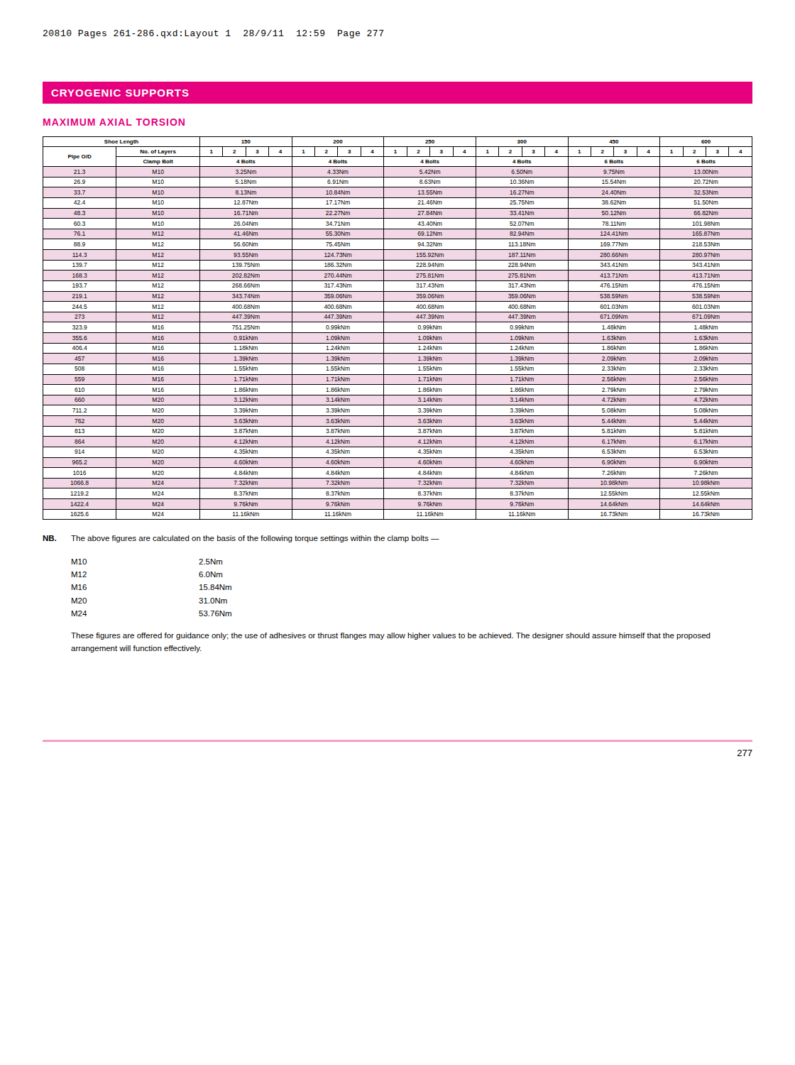20810 Pages 261-286.qxd:Layout 1 28/9/11 12:59 Page 277
CRYOGENIC SUPPORTS
MAXIMUM AXIAL TORSION
| Shoe Length | 150 | 200 | 250 | 300 | 450 | 600 |
| --- | --- | --- | --- | --- | --- | --- |
| Pipe O/D | No. of Layers | 1 | 2 | 3 | 4 | 1 | 2 | 3 | 4 | 1 | 2 | 3 | 4 | 1 | 2 | 3 | 4 | 1 | 2 | 3 | 4 | 1 | 2 | 3 | 4 |
| Clamp Bolt | 4 Bolts | 4 Bolts | 4 Bolts | 4 Bolts | 6 Bolts | 6 Bolts |
| 21.3 | M10 | 3.25Nm | 4.33Nm | 5.42Nm | 6.50Nm | 9.75Nm | 13.00Nm |
| 26.9 | M10 | 5.18Nm | 6.91Nm | 8.63Nm | 10.36Nm | 15.54Nm | 20.72Nm |
| 33.7 | M10 | 8.13Nm | 10.84Nm | 13.55Nm | 16.27Nm | 24.40Nm | 32.53Nm |
| 42.4 | M10 | 12.87Nm | 17.17Nm | 21.46Nm | 25.75Nm | 38.62Nm | 51.50Nm |
| 48.3 | M10 | 16.71Nm | 22.27Nm | 27.84Nm | 33.41Nm | 50.12Nm | 66.82Nm |
| 60.3 | M10 | 26.04Nm | 34.71Nm | 43.40Nm | 52.07Nm | 78.11Nm | 101.98Nm |
| 76.1 | M12 | 41.46Nm | 55.30Nm | 69.12Nm | 82.94Nm | 124.41Nm | 165.87Nm |
| 88.9 | M12 | 56.60Nm | 75.45Nm | 94.32Nm | 113.18Nm | 169.77Nm | 218.53Nm |
| 114.3 | M12 | 93.55Nm | 124.73Nm | 155.92Nm | 187.11Nm | 280.66Nm | 280.97Nm |
| 139.7 | M12 | 139.75Nm | 186.32Nm | 228.94Nm | 228.94Nm | 343.41Nm | 343.41Nm |
| 168.3 | M12 | 202.82Nm | 270.44Nm | 275.81Nm | 275.81Nm | 413.71Nm | 413.71Nm |
| 193.7 | M12 | 268.66Nm | 317.43Nm | 317.43Nm | 317.43Nm | 476.15Nm | 476.15Nm |
| 219.1 | M12 | 343.74Nm | 359.06Nm | 359.06Nm | 359.06Nm | 538.59Nm | 538.59Nm |
| 244.5 | M12 | 400.68Nm | 400.68Nm | 400.68Nm | 400.68Nm | 601.03Nm | 601.03Nm |
| 273 | M12 | 447.39Nm | 447.39Nm | 447.39Nm | 447.39Nm | 671.09Nm | 671.09Nm |
| 323.9 | M16 | 751.25Nm | 0.99kNm | 0.99kNm | 0.99kNm | 1.48kNm | 1.48kNm |
| 355.6 | M16 | 0.91kNm | 1.09kNm | 1.09kNm | 1.09kNm | 1.63kNm | 1.63kNm |
| 406.4 | M16 | 1.18kNm | 1.24kNm | 1.24kNm | 1.24kNm | 1.86kNm | 1.86kNm |
| 457 | M16 | 1.39kNm | 1.39kNm | 1.39kNm | 1.39kNm | 2.09kNm | 2.09kNm |
| 508 | M16 | 1.55kNm | 1.55kNm | 1.55kNm | 1.55kNm | 2.33kNm | 2.33kNm |
| 559 | M16 | 1.71kNm | 1.71kNm | 1.71kNm | 1.71kNm | 2.56kNm | 2.56kNm |
| 610 | M16 | 1.86kNm | 1.86kNm | 1.86kNm | 1.86kNm | 2.79kNm | 2.79kNm |
| 660 | M20 | 3.12kNm | 3.14kNm | 3.14kNm | 3.14kNm | 4.72kNm | 4.72kNm |
| 711.2 | M20 | 3.39kNm | 3.39kNm | 3.39kNm | 3.39kNm | 5.08kNm | 5.08kNm |
| 762 | M20 | 3.63kNm | 3.63kNm | 3.63kNm | 3.63kNm | 5.44kNm | 5.44kNm |
| 813 | M20 | 3.87kNm | 3.87kNm | 3.87kNm | 3.87kNm | 5.81kNm | 5.81kNm |
| 864 | M20 | 4.12kNm | 4.12kNm | 4.12kNm | 4.12kNm | 6.17kNm | 6.17kNm |
| 914 | M20 | 4.35kNm | 4.35kNm | 4.35kNm | 4.35kNm | 6.53kNm | 6.53kNm |
| 965.2 | M20 | 4.60kNm | 4.60kNm | 4.60kNm | 4.60kNm | 6.90kNm | 6.90kNm |
| 1016 | M20 | 4.84kNm | 4.84kNm | 4.84kNm | 4.84kNm | 7.26kNm | 7.26kNm |
| 1066.8 | M24 | 7.32kNm | 7.32kNm | 7.32kNm | 7.32kNm | 10.98kNm | 10.98kNm |
| 1219.2 | M24 | 8.37kNm | 8.37kNm | 8.37kNm | 8.37kNm | 12.55kNm | 12.55kNm |
| 1422.4 | M24 | 9.76kNm | 9.76kNm | 9.76kNm | 9.76kNm | 14.64kNm | 14.64kNm |
| 1625.6 | M24 | 11.16kNm | 11.16kNm | 11.16kNm | 11.16kNm | 16.73kNm | 16.73kNm |
NB. The above figures are calculated on the basis of the following torque settings within the clamp bolts —
M102.5Nm
M126.0Nm
M1615.84Nm
M2031.0Nm
M2453.76Nm
These figures are offered for guidance only; the use of adhesives or thrust flanges may allow higher values to be achieved. The designer should assure himself that the proposed arrangement will function effectively.
277